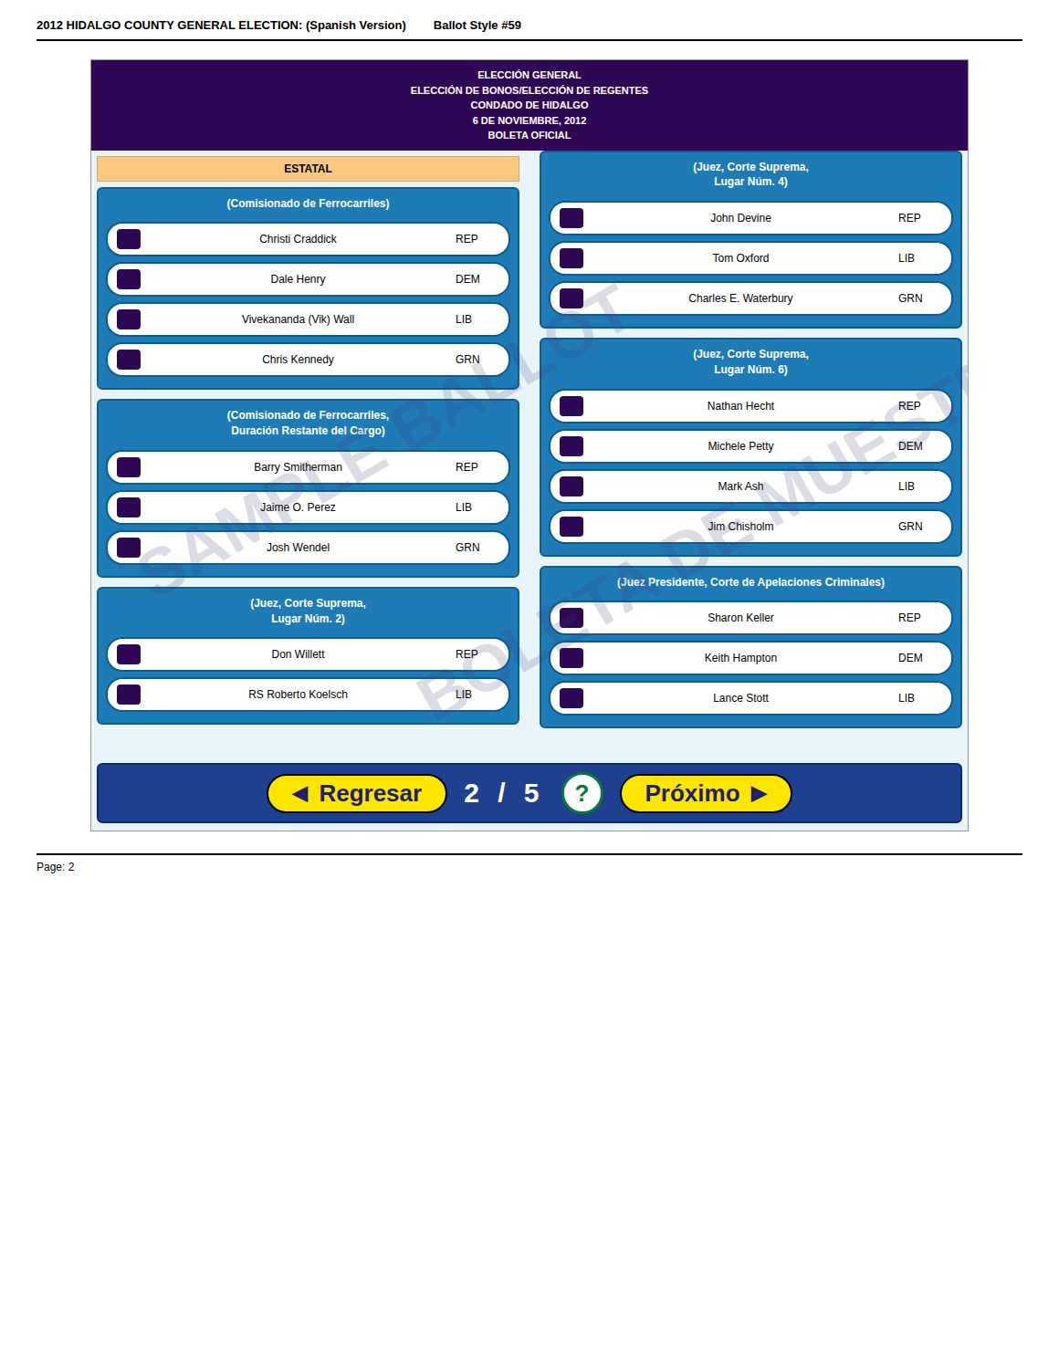2012 HIDALGO COUNTY GENERAL ELECTION: (Spanish Version)Ballot Style #59
ELECCIÓN GENERAL
ELECCIÓN DE BONOS/ELECCIÓN DE REGENTES
CONDADO DE HIDALGO
6 DE NOVIEMBRE, 2012
BOLETA OFICIAL
ESTATAL
(Comisionado de Ferrocarriles)
Christi Craddick
REP
Dale Henry
DEM
Vivekananda (Vik) Wall
LIB
Chris Kennedy
GRN
(Comisionado de Ferrocarriles,
Duración Restante del Cargo)
Barry Smitherman
REP
Jaime O. Perez
LIB
Josh Wendel
GRN
(Juez, Corte Suprema,
Lugar Núm. 2)
Don Willett
REP
RS Roberto Koelsch
LIB
(Juez, Corte Suprema,
Lugar Núm. 4)
John Devine
REP
Tom Oxford
LIB
Charles E. Waterbury
GRN
(Juez, Corte Suprema,
Lugar Núm. 6)
Nathan Hecht
REP
Michele Petty
DEM
Mark Ash
LIB
Jim Chisholm
GRN
(Juez Presidente, Corte de Apelaciones Criminales)
Sharon Keller
REP
Keith Hampton
DEM
Lance Stott
LIB
◀ Regresar
2 / 5
?
Próximo ▶
SAMPLE BALLOT BOLETA DE MUESTRA
Page: 2